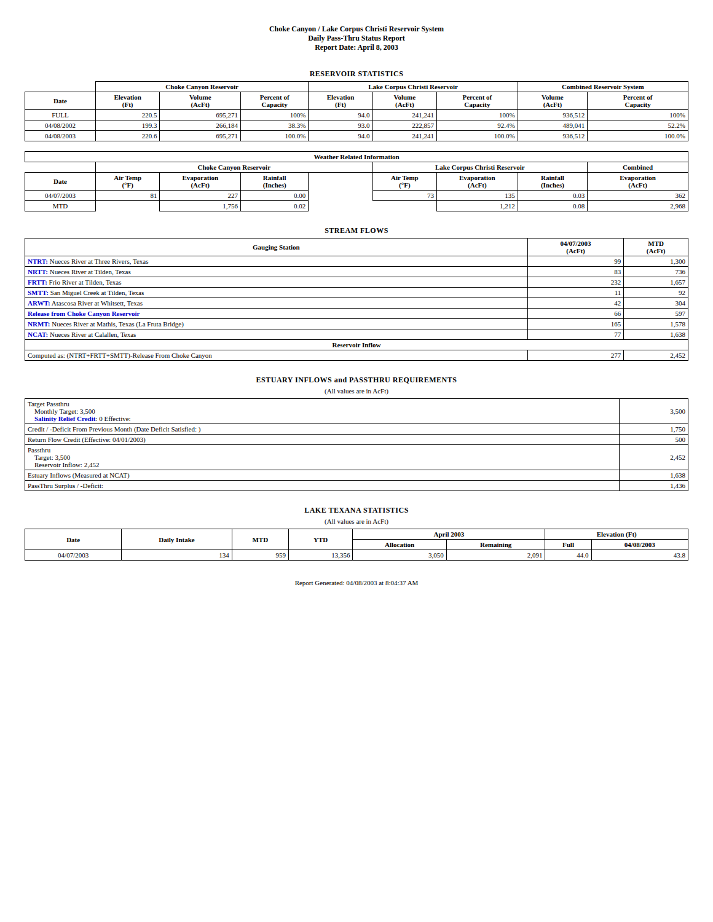Choke Canyon / Lake Corpus Christi Reservoir System
Daily Pass-Thru Status Report
Report Date: April 8, 2003
RESERVOIR STATISTICS
| | Choke Canyon Reservoir | Lake Corpus Christi Reservoir | Combined Reservoir System |
| --- | --- | --- | --- |
| Date | Elevation (Ft) | Volume (AcFt) | Percent of Capacity | Elevation (Ft) | Volume (AcFt) | Percent of Capacity | Volume (AcFt) | Percent of Capacity |
| FULL | 220.5 | 695,271 | 100% | 94.0 | 241,241 | 100% | 936,512 | 100% |
| 04/08/2002 | 199.3 | 266,184 | 38.3% | 93.0 | 222,857 | 92.4% | 489,041 | 52.2% |
| 04/08/2003 | 220.6 | 695,271 | 100.0% | 94.0 | 241,241 | 100.0% | 936,512 | 100.0% |
| Weather Related Information |
| | Choke Canyon Reservoir | Lake Corpus Christi Reservoir | Combined |
| Date | Air Temp (°F) | Evaporation (AcFt) | Rainfall (Inches) | | Air Temp (°F) | Evaporation (AcFt) | Rainfall (Inches) | Evaporation (AcFt) |
| 04/07/2003 | 81 | 227 | 0.00 | | 73 | 135 | 0.03 | 362 |
| MTD | | 1,756 | 0.02 | | | 1,212 | 0.08 | 2,968 |
STREAM FLOWS
| Gauging Station | 04/07/2003 (AcFt) | MTD (AcFt) |
| --- | --- | --- |
| NTRT: Nueces River at Three Rivers, Texas | 99 | 1,300 |
| NRTT: Nueces River at Tilden, Texas | 83 | 736 |
| FRTT: Frio River at Tilden, Texas | 232 | 1,657 |
| SMTT: San Miguel Creek at Tilden, Texas | 11 | 92 |
| ARWT: Atascosa River at Whitsett, Texas | 42 | 304 |
| Release from Choke Canyon Reservoir | 66 | 597 |
| NRMT: Nueces River at Mathis, Texas (La Fruta Bridge) | 165 | 1,578 |
| NCAT: Nueces River at Calallen, Texas | 77 | 1,638 |
| Reservoir Inflow |
| Computed as: (NTRT+FRTT+SMTT)-Release From Choke Canyon | 277 | 2,452 |
ESTUARY INFLOWS and PASSTHRU REQUIREMENTS
(All values are in AcFt)
| Target Passthru Monthly Target: 3,500 Salinity Relief Credit : 0 Effective: | 3,500 |
| Credit / -Deficit From Previous Month (Date Deficit Satisfied: ) | 1,750 |
| Return Flow Credit (Effective: 04/01/2003) | 500 |
| Passthru Target: 3,500 Reservoir Inflow: 2,452 | 2,452 |
| Estuary Inflows (Measured at NCAT) | 1,638 |
| PassThru Surplus / -Deficit: | 1,436 |
LAKE TEXANA STATISTICS
(All values are in AcFt)
| Date | Daily Intake | MTD | YTD | April 2003 | Elevation (Ft) |
| --- | --- | --- | --- | --- | --- |
| Allocation | Remaining | Full | 04/08/2003 |
| 04/07/2003 | 134 | 959 | 13,356 | 3,050 | 2,091 | 44.0 | 43.8 |
Report Generated: 04/08/2003 at 8:04:37 AM